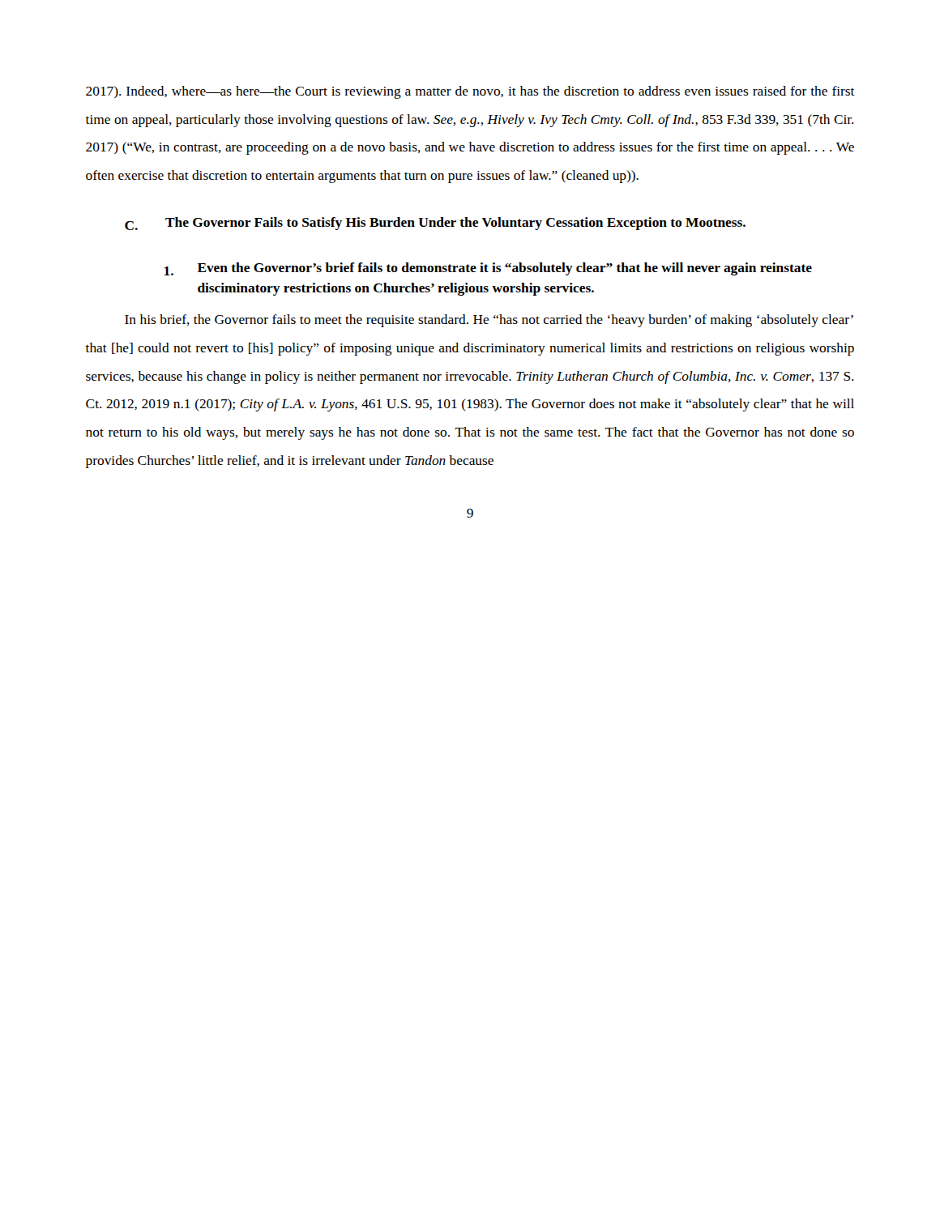2017). Indeed, where—as here—the Court is reviewing a matter de novo, it has the discretion to address even issues raised for the first time on appeal, particularly those involving questions of law. See, e.g., Hively v. Ivy Tech Cmty. Coll. of Ind., 853 F.3d 339, 351 (7th Cir. 2017) (“We, in contrast, are proceeding on a de novo basis, and we have discretion to address issues for the first time on appeal. . . . We often exercise that discretion to entertain arguments that turn on pure issues of law.” (cleaned up)).
C.
The Governor Fails to Satisfy His Burden Under the Voluntary Cessation Exception to Mootness.
1.
Even the Governor’s brief fails to demonstrate it is “absolutely clear” that he will never again reinstate disciminatory restrictions on Churches’ religious worship services.
In his brief, the Governor fails to meet the requisite standard. He “has not carried the ‘heavy burden’ of making ‘absolutely clear’ that [he] could not revert to [his] policy” of imposing unique and discriminatory numerical limits and restrictions on religious worship services, because his change in policy is neither permanent nor irrevocable. Trinity Lutheran Church of Columbia, Inc. v. Comer, 137 S. Ct. 2012, 2019 n.1 (2017); City of L.A. v. Lyons, 461 U.S. 95, 101 (1983). The Governor does not make it “absolutely clear” that he will not return to his old ways, but merely says he has not done so. That is not the same test. The fact that the Governor has not done so provides Churches’ little relief, and it is irrelevant under Tandon because
9